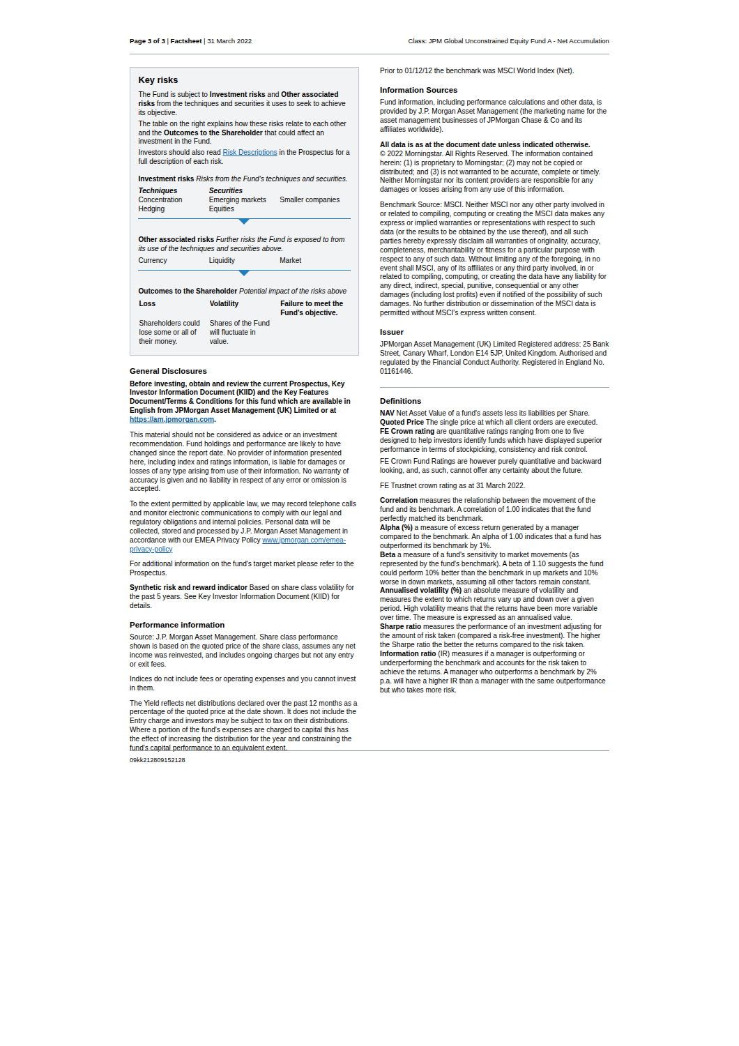Page 3 of 3 | Factsheet | 31 March 2022
Class: JPM Global Unconstrained Equity Fund A - Net Accumulation
Key risks
The Fund is subject to Investment risks and Other associated risks from the techniques and securities it uses to seek to achieve its objective.
The table on the right explains how these risks relate to each other and the Outcomes to the Shareholder that could affect an investment in the Fund.
Investors should also read Risk Descriptions in the Prospectus for a full description of each risk.
Investment risks Risks from the Fund's techniques and securities.
| Techniques | Securities | |
| Concentration | Emerging markets | Smaller companies |
| Hedging | Equities | |
Other associated risks Further risks the Fund is exposed to from its use of the techniques and securities above.
| Currency | Liquidity | Market |
Outcomes to the Shareholder Potential impact of the risks above
| Loss | Volatility | Failure to meet the Fund's objective. |
| Shareholders could lose some or all of their money. | Shares of the Fund will fluctuate in value. | |
General Disclosures
Before investing, obtain and review the current Prospectus, Key Investor Information Document (KIID) and the Key Features Document/Terms & Conditions for this fund which are available in English from JPMorgan Asset Management (UK) Limited or at https://am.jpmorgan.com.
This material should not be considered as advice or an investment recommendation. Fund holdings and performance are likely to have changed since the report date. No provider of information presented here, including index and ratings information, is liable for damages or losses of any type arising from use of their information. No warranty of accuracy is given and no liability in respect of any error or omission is accepted.
To the extent permitted by applicable law, we may record telephone calls and monitor electronic communications to comply with our legal and regulatory obligations and internal policies. Personal data will be collected, stored and processed by J.P. Morgan Asset Management in accordance with our EMEA Privacy Policy www.jpmorgan.com/emea-privacy-policy
For additional information on the fund's target market please refer to the Prospectus.
Synthetic risk and reward indicator Based on share class volatility for the past 5 years. See Key Investor Information Document (KIID) for details.
Performance information
Source: J.P. Morgan Asset Management. Share class performance shown is based on the quoted price of the share class, assumes any net income was reinvested, and includes ongoing charges but not any entry or exit fees.
Indices do not include fees or operating expenses and you cannot invest in them.
The Yield reflects net distributions declared over the past 12 months as a percentage of the quoted price at the date shown. It does not include the Entry charge and investors may be subject to tax on their distributions. Where a portion of the fund's expenses are charged to capital this has the effect of increasing the distribution for the year and constraining the fund's capital performance to an equivalent extent.
Prior to 01/12/12 the benchmark was MSCI World Index (Net).
Information Sources
Fund information, including performance calculations and other data, is provided by J.P. Morgan Asset Management (the marketing name for the asset management businesses of JPMorgan Chase & Co and its affiliates worldwide).
All data is as at the document date unless indicated otherwise.
© 2022 Morningstar. All Rights Reserved. The information contained herein: (1) is proprietary to Morningstar; (2) may not be copied or distributed; and (3) is not warranted to be accurate, complete or timely. Neither Morningstar nor its content providers are responsible for any damages or losses arising from any use of this information.
Benchmark Source: MSCI. Neither MSCI nor any other party involved in or related to compiling, computing or creating the MSCI data makes any express or implied warranties or representations with respect to such data (or the results to be obtained by the use thereof), and all such parties hereby expressly disclaim all warranties of originality, accuracy, completeness, merchantability or fitness for a particular purpose with respect to any of such data. Without limiting any of the foregoing, in no event shall MSCI, any of its affiliates or any third party involved, in or related to compiling, computing, or creating the data have any liability for any direct, indirect, special, punitive, consequential or any other damages (including lost profits) even if notified of the possibility of such damages. No further distribution or dissemination of the MSCI data is permitted without MSCI's express written consent.
Issuer
JPMorgan Asset Management (UK) Limited Registered address: 25 Bank Street, Canary Wharf, London E14 5JP, United Kingdom. Authorised and regulated by the Financial Conduct Authority. Registered in England No. 01161446.
Definitions
NAV Net Asset Value of a fund's assets less its liabilities per Share.
Quoted Price The single price at which all client orders are executed.
FE Crown rating are quantitative ratings ranging from one to five designed to help investors identify funds which have displayed superior performance in terms of stockpicking, consistency and risk control.
FE Crown Fund Ratings are however purely quantitative and backward looking, and, as such, cannot offer any certainty about the future.
FE Trustnet crown rating as at 31 March 2022.
Correlation measures the relationship between the movement of the fund and its benchmark. A correlation of 1.00 indicates that the fund perfectly matched its benchmark.
Alpha (%) a measure of excess return generated by a manager compared to the benchmark. An alpha of 1.00 indicates that a fund has outperformed its benchmark by 1%.
Beta a measure of a fund's sensitivity to market movements (as represented by the fund's benchmark). A beta of 1.10 suggests the fund could perform 10% better than the benchmark in up markets and 10% worse in down markets, assuming all other factors remain constant.
Annualised volatility (%) an absolute measure of volatility and measures the extent to which returns vary up and down over a given period. High volatility means that the returns have been more variable over time. The measure is expressed as an annualised value.
Sharpe ratio measures the performance of an investment adjusting for the amount of risk taken (compared a risk-free investment). The higher the Sharpe ratio the better the returns compared to the risk taken.
Information ratio (IR) measures if a manager is outperforming or underperforming the benchmark and accounts for the risk taken to achieve the returns. A manager who outperforms a benchmark by 2% p.a. will have a higher IR than a manager with the same outperformance but who takes more risk.
09kk212809152128